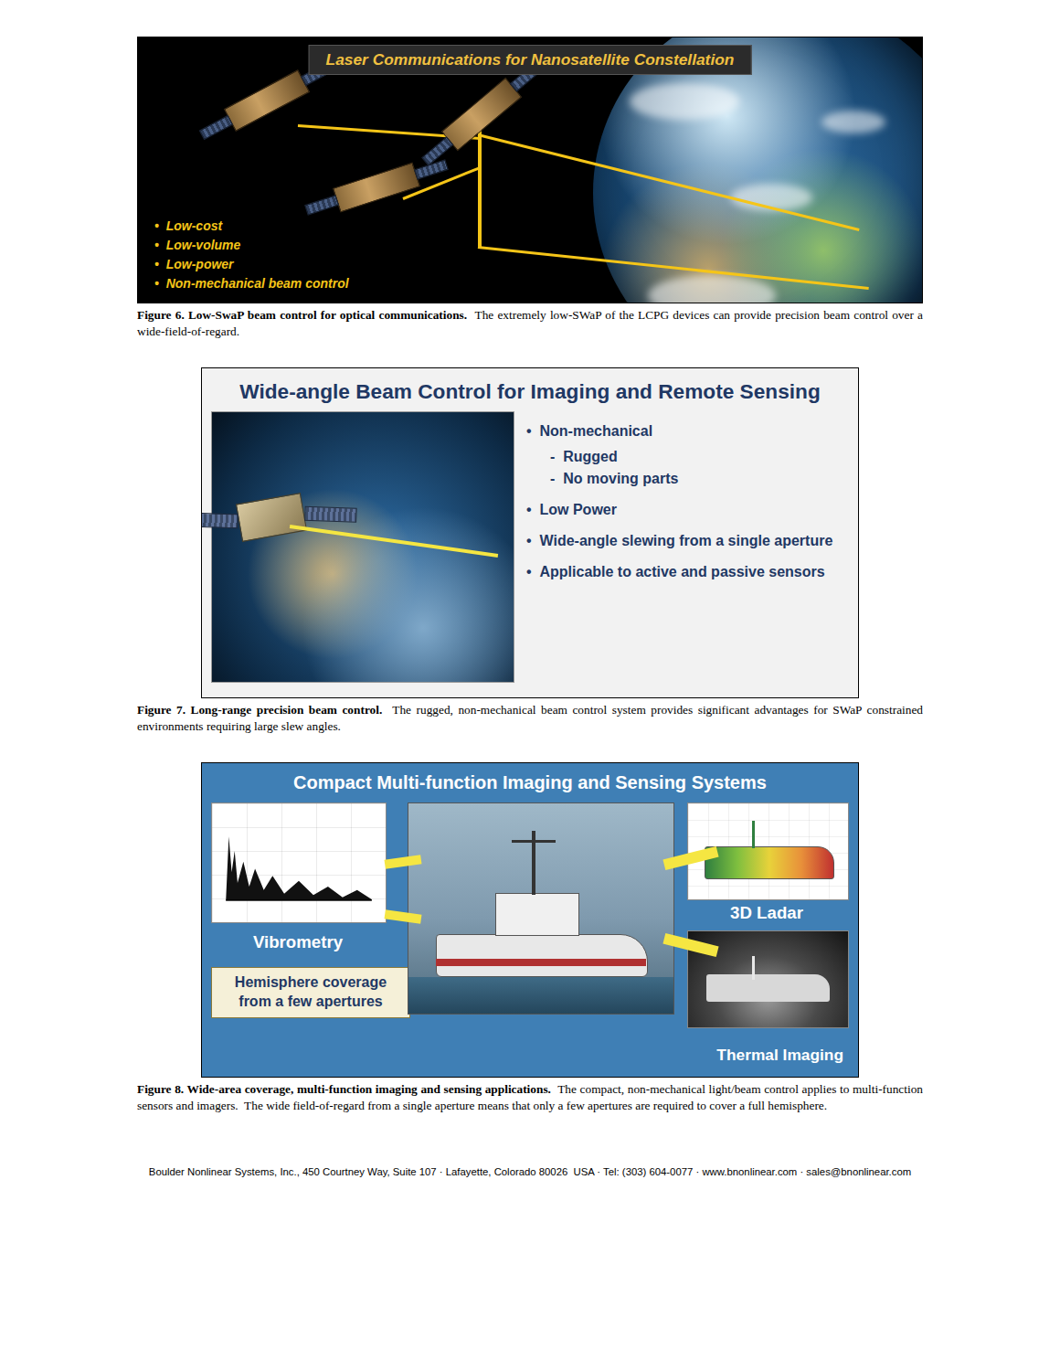Laser Communications for Nanosatellite Constellation
Low-cost
Low-volume
Low-power
Non-mechanical beam control
Figure 6. Low-SwaP beam control for optical communications. The extremely low-SWaP of the LCPG devices can provide precision beam control over a wide-field-of-regard.
Wide-angle Beam Control for Imaging and Remote Sensing
Non-mechanical
Rugged
No moving parts
Low Power
Wide-angle slewing from a single aperture
Applicable to active and passive sensors
Figure 7. Long-range precision beam control. The rugged, non-mechanical beam control system provides significant advantages for SWaP constrained environments requiring large slew angles.
Compact Multi-function Imaging and Sensing Systems
Vibrometry
Hemisphere coverage
from a few apertures
3D Ladar
Thermal Imaging
Figure 8. Wide-area coverage, multi-function imaging and sensing applications. The compact, non-mechanical light/beam control applies to multi-function sensors and imagers. The wide field-of-regard from a single aperture means that only a few apertures are required to cover a full hemisphere.
Boulder Nonlinear Systems, Inc., 450 Courtney Way, Suite 107 · Lafayette, Colorado 80026 USA · Tel: (303) 604-0077 · www.bnonlinear.com · sales@bnonlinear.com